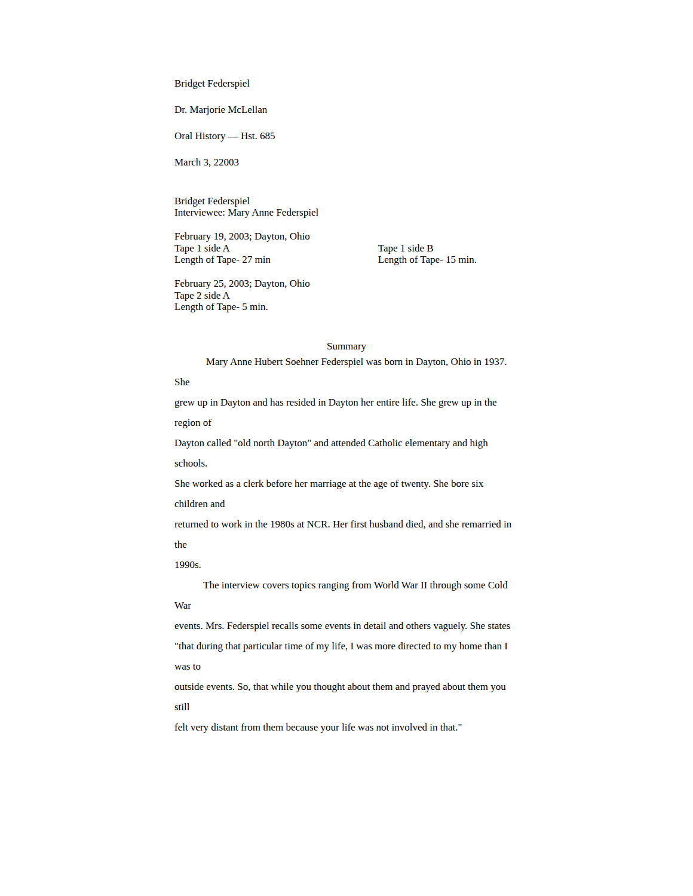Bridget Federspiel
Dr. Marjorie McLellan
Oral History — Hst. 685
March 3, 22003
Bridget Federspiel
Interviewee: Mary Anne Federspiel
February 19, 2003; Dayton, Ohio
| Tape 1 side A | Tape 1 side B |
| Length of Tape- 27 min | Length of Tape- 15 min. |
February 25, 2003; Dayton, Ohio
Tape 2 side A
Length of Tape- 5 min.
Summary
Mary Anne Hubert Soehner Federspiel was born in Dayton, Ohio in 1937. She
grew up in Dayton and has resided in Dayton her entire life. She grew up in the region of
Dayton called "old north Dayton" and attended Catholic elementary and high schools.
She worked as a clerk before her marriage at the age of twenty. She bore six children and
returned to work in the 1980s at NCR. Her first husband died, and she remarried in the
1990s.
The interview covers topics ranging from World War II through some Cold War
events. Mrs. Federspiel recalls some events in detail and others vaguely. She states
"that during that particular time of my life, I was more directed to my home than I was to
outside events. So, that while you thought about them and prayed about them you still
felt very distant from them because your life was not involved in that."